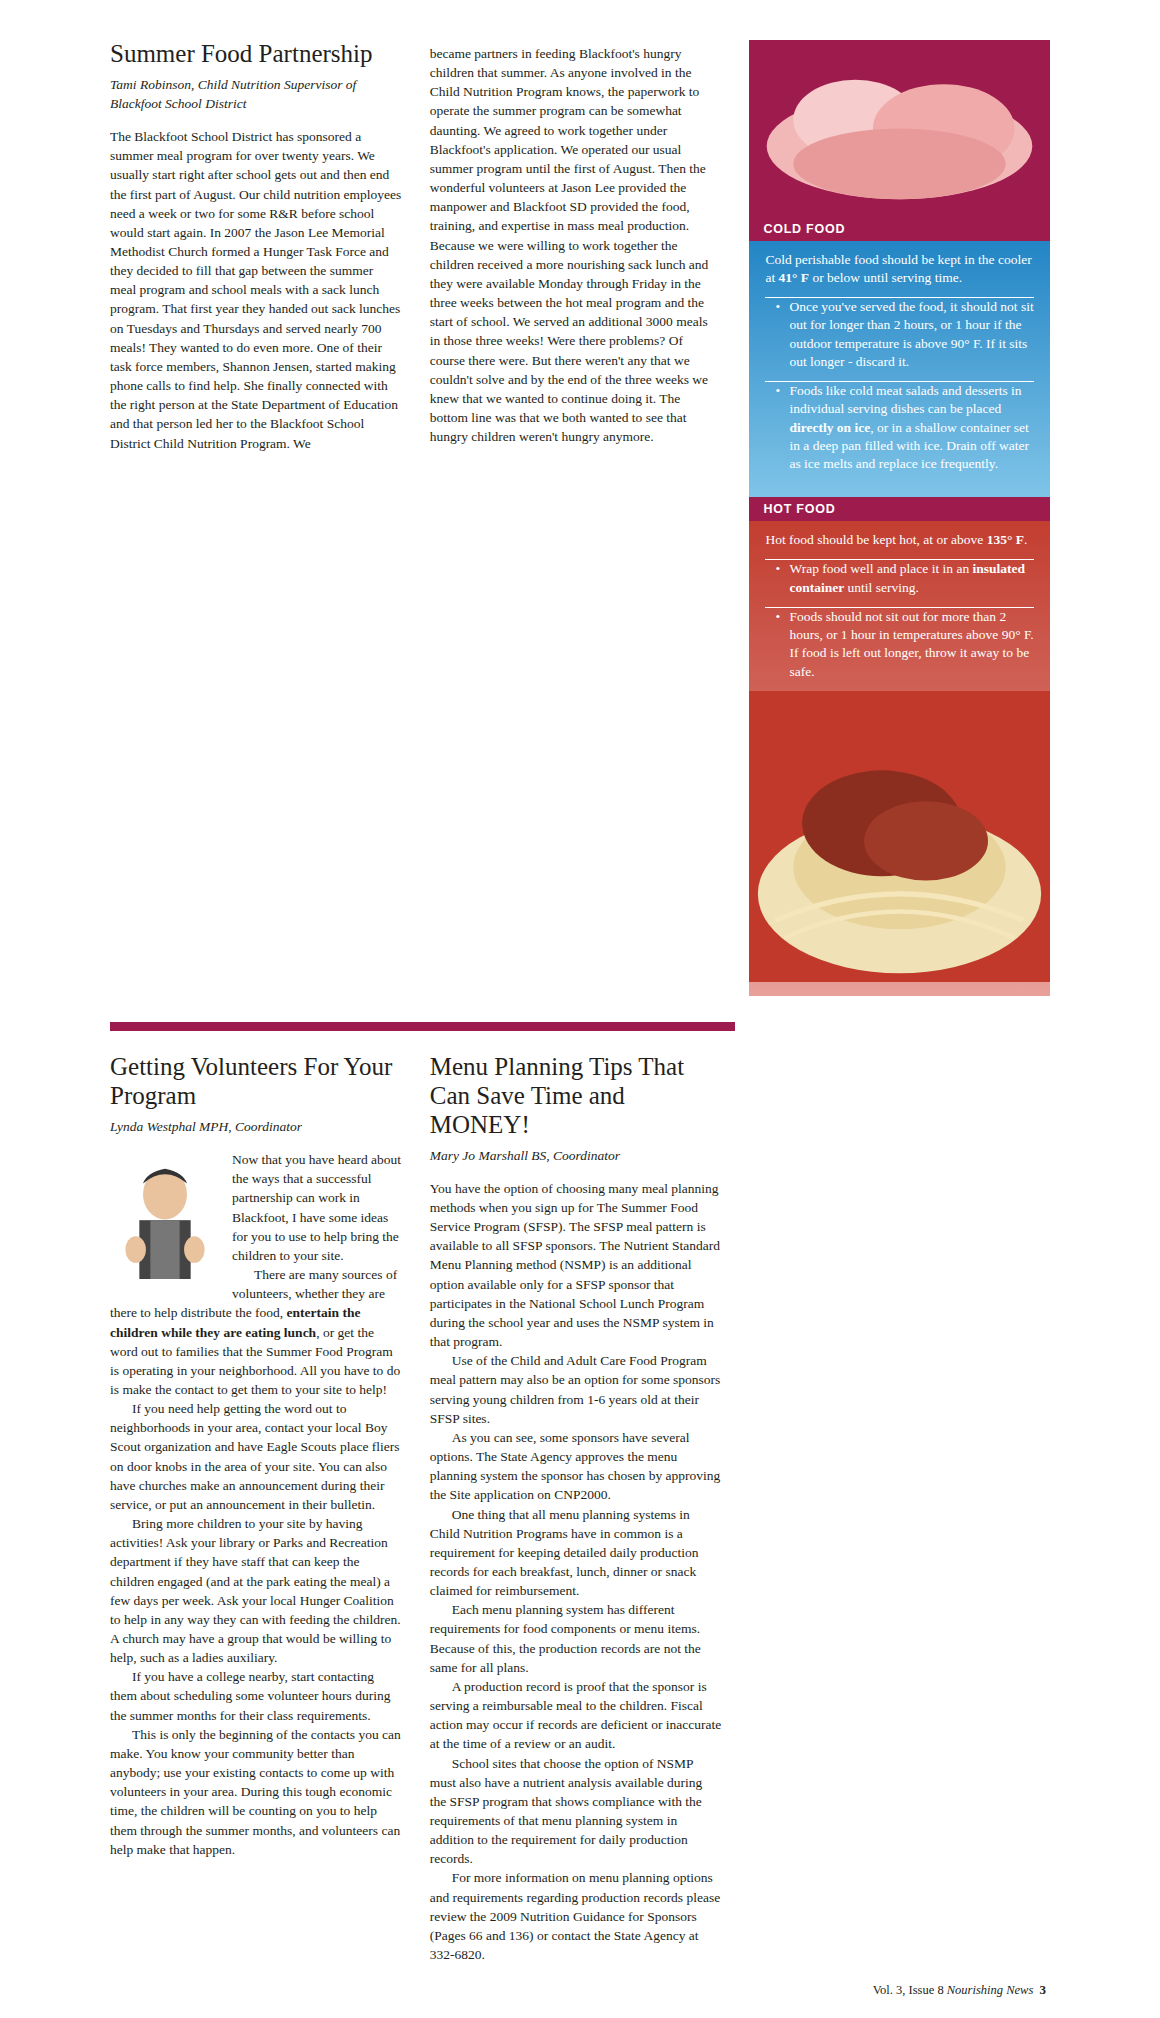Summer Food Partnership
Tami Robinson, Child Nutrition Supervisor of Blackfoot School District
The Blackfoot School District has sponsored a summer meal program for over twenty years. We usually start right after school gets out and then end the first part of August. Our child nutrition employees need a week or two for some R&R before school would start again. In 2007 the Jason Lee Memorial Methodist Church formed a Hunger Task Force and they decided to fill that gap between the summer meal program and school meals with a sack lunch program. That first year they handed out sack lunches on Tuesdays and Thursdays and served nearly 700 meals! They wanted to do even more. One of their task force members, Shannon Jensen, started making phone calls to find help. She finally connected with the right person at the State Department of Education and that person led her to the Blackfoot School District Child Nutrition Program. We
became partners in feeding Blackfoot's hungry children that summer. As anyone involved in the Child Nutrition Program knows, the paperwork to operate the summer program can be somewhat daunting. We agreed to work together under Blackfoot's application. We operated our usual summer program until the first of August. Then the wonderful volunteers at Jason Lee provided the manpower and Blackfoot SD provided the food, training, and expertise in mass meal production. Because we were willing to work together the children received a more nourishing sack lunch and they were available Monday through Friday in the three weeks between the hot meal program and the start of school. We served an additional 3000 meals in those three weeks! Were there problems? Of course there were. But there weren't any that we couldn't solve and by the end of the three weeks we knew that we wanted to continue doing it. The bottom line was that we both wanted to see that hungry children weren't hungry anymore.
COLD FOOD
Cold perishable food should be kept in the cooler at 41° F or below until serving time.
Once you've served the food, it should not sit out for longer than 2 hours, or 1 hour if the outdoor temperature is above 90° F. If it sits out longer - discard it.
Foods like cold meat salads and desserts in individual serving dishes can be placed directly on ice, or in a shallow container set in a deep pan filled with ice. Drain off water as ice melts and replace ice frequently.
HOT FOOD
Hot food should be kept hot, at or above 135° F.
Wrap food well and place it in an insulated container until serving.
Foods should not sit out for more than 2 hours, or 1 hour in temperatures above 90° F. If food is left out longer, throw it away to be safe.
Getting Volunteers For Your Program
Lynda Westphal MPH, Coordinator
Now that you have heard about the ways that a successful partnership can work in Blackfoot, I have some ideas for you to use to help bring the children to your site.
There are many sources of volunteers, whether they are there to help distribute the food, entertain the children while they are eating lunch, or get the word out to families that the Summer Food Program is operating in your neighborhood. All you have to do is make the contact to get them to your site to help!
If you need help getting the word out to neighborhoods in your area, contact your local Boy Scout organization and have Eagle Scouts place fliers on door knobs in the area of your site. You can also have churches make an announcement during their service, or put an announcement in their bulletin.
Bring more children to your site by having activities! Ask your library or Parks and Recreation department if they have staff that can keep the children engaged (and at the park eating the meal) a few days per week. Ask your local Hunger Coalition to help in any way they can with feeding the children. A church may have a group that would be willing to help, such as a ladies auxiliary.
If you have a college nearby, start contacting them about scheduling some volunteer hours during the summer months for their class requirements.
This is only the beginning of the contacts you can make. You know your community better than anybody; use your existing contacts to come up with volunteers in your area. During this tough economic time, the children will be counting on you to help them through the summer months, and volunteers can help make that happen.
Menu Planning Tips That Can Save Time and MONEY!
Mary Jo Marshall BS, Coordinator
You have the option of choosing many meal planning methods when you sign up for The Summer Food Service Program (SFSP). The SFSP meal pattern is available to all SFSP sponsors. The Nutrient Standard Menu Planning method (NSMP) is an additional option available only for a SFSP sponsor that participates in the National School Lunch Program during the school year and uses the NSMP system in that program.
Use of the Child and Adult Care Food Program meal pattern may also be an option for some sponsors serving young children from 1-6 years old at their SFSP sites.
As you can see, some sponsors have several options. The State Agency approves the menu planning system the sponsor has chosen by approving the Site application on CNP2000.
One thing that all menu planning systems in Child Nutrition Programs have in common is a requirement for keeping detailed daily production records for each breakfast, lunch, dinner or snack claimed for reimbursement.
Each menu planning system has different requirements for food components or menu items. Because of this, the production records are not the same for all plans.
A production record is proof that the sponsor is serving a reimbursable meal to the children. Fiscal action may occur if records are deficient or inaccurate at the time of a review or an audit.
School sites that choose the option of NSMP must also have a nutrient analysis available during the SFSP program that shows compliance with the requirements of that menu planning system in addition to the requirement for daily production records.
For more information on menu planning options and requirements regarding production records please review the 2009 Nutrition Guidance for Sponsors (Pages 66 and 136) or contact the State Agency at 332-6820.
Vol. 3, Issue 8 Nourishing News 3